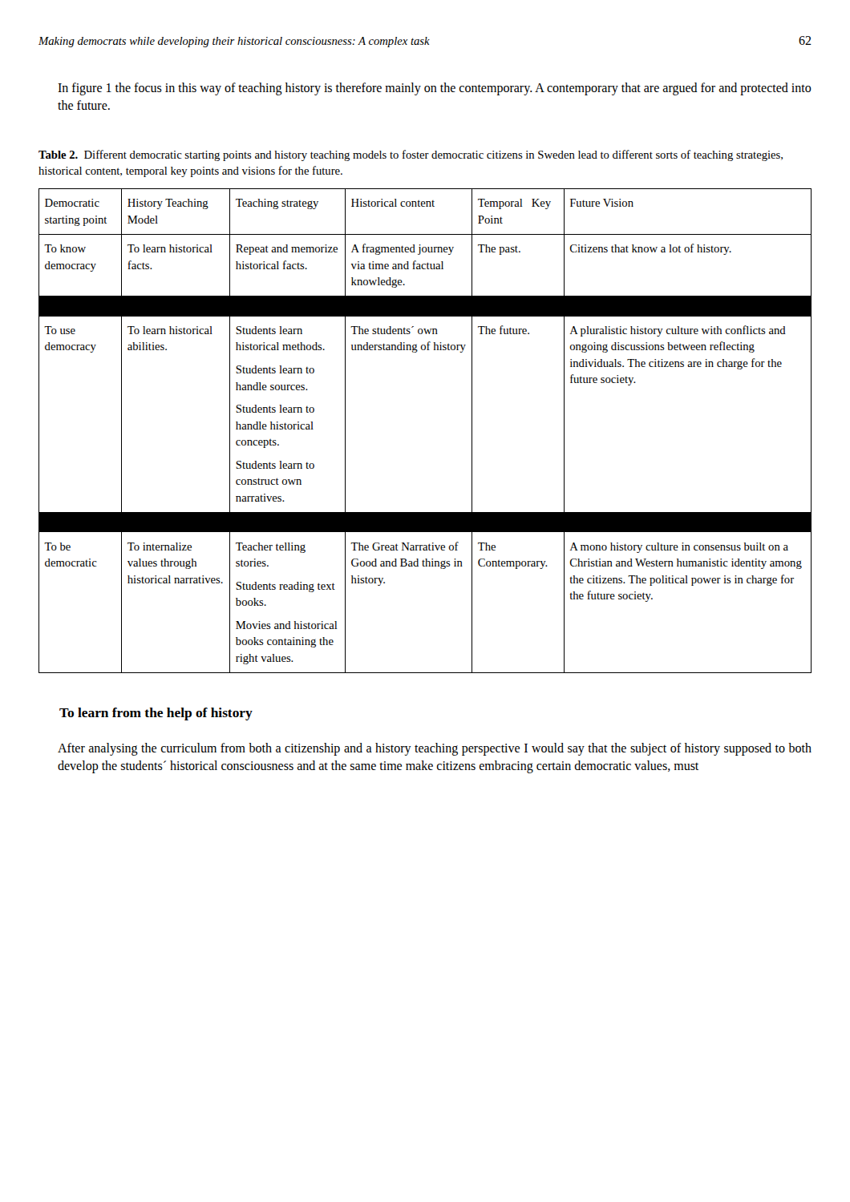Making democrats while developing their historical consciousness: A complex task 62
In figure 1 the focus in this way of teaching history is therefore mainly on the contemporary. A contemporary that are argued for and protected into the future.
Table 2. Different democratic starting points and history teaching models to foster democratic citizens in Sweden lead to different sorts of teaching strategies, historical content, temporal key points and visions for the future.
| Democratic starting point | History Teaching Model | Teaching strategy | Historical content | Temporal Key Point | Future Vision |
| --- | --- | --- | --- | --- | --- |
| To know democracy | To learn historical facts. | Repeat and memorize historical facts. | A fragmented journey via time and factual knowledge. | The past. | Citizens that know a lot of history. |
| To use democracy | To learn historical abilities. | Students learn historical methods. Students learn to handle sources. Students learn to handle historical concepts. Students learn to construct own narratives. | The students´ own understanding of history | The future. | A pluralistic history culture with conflicts and ongoing discussions between reflecting individuals. The citizens are in charge for the future society. |
| To be democratic | To internalize values through historical narratives. | Teacher telling stories. Students reading text books. Movies and historical books containing the right values. | The Great Narrative of Good and Bad things in history. | The Contemporary. | A mono history culture in consensus built on a Christian and Western humanistic identity among the citizens. The political power is in charge for the future society. |
To learn from the help of history
After analysing the curriculum from both a citizenship and a history teaching perspective I would say that the subject of history supposed to both develop the students´ historical consciousness and at the same time make citizens embracing certain democratic values, must